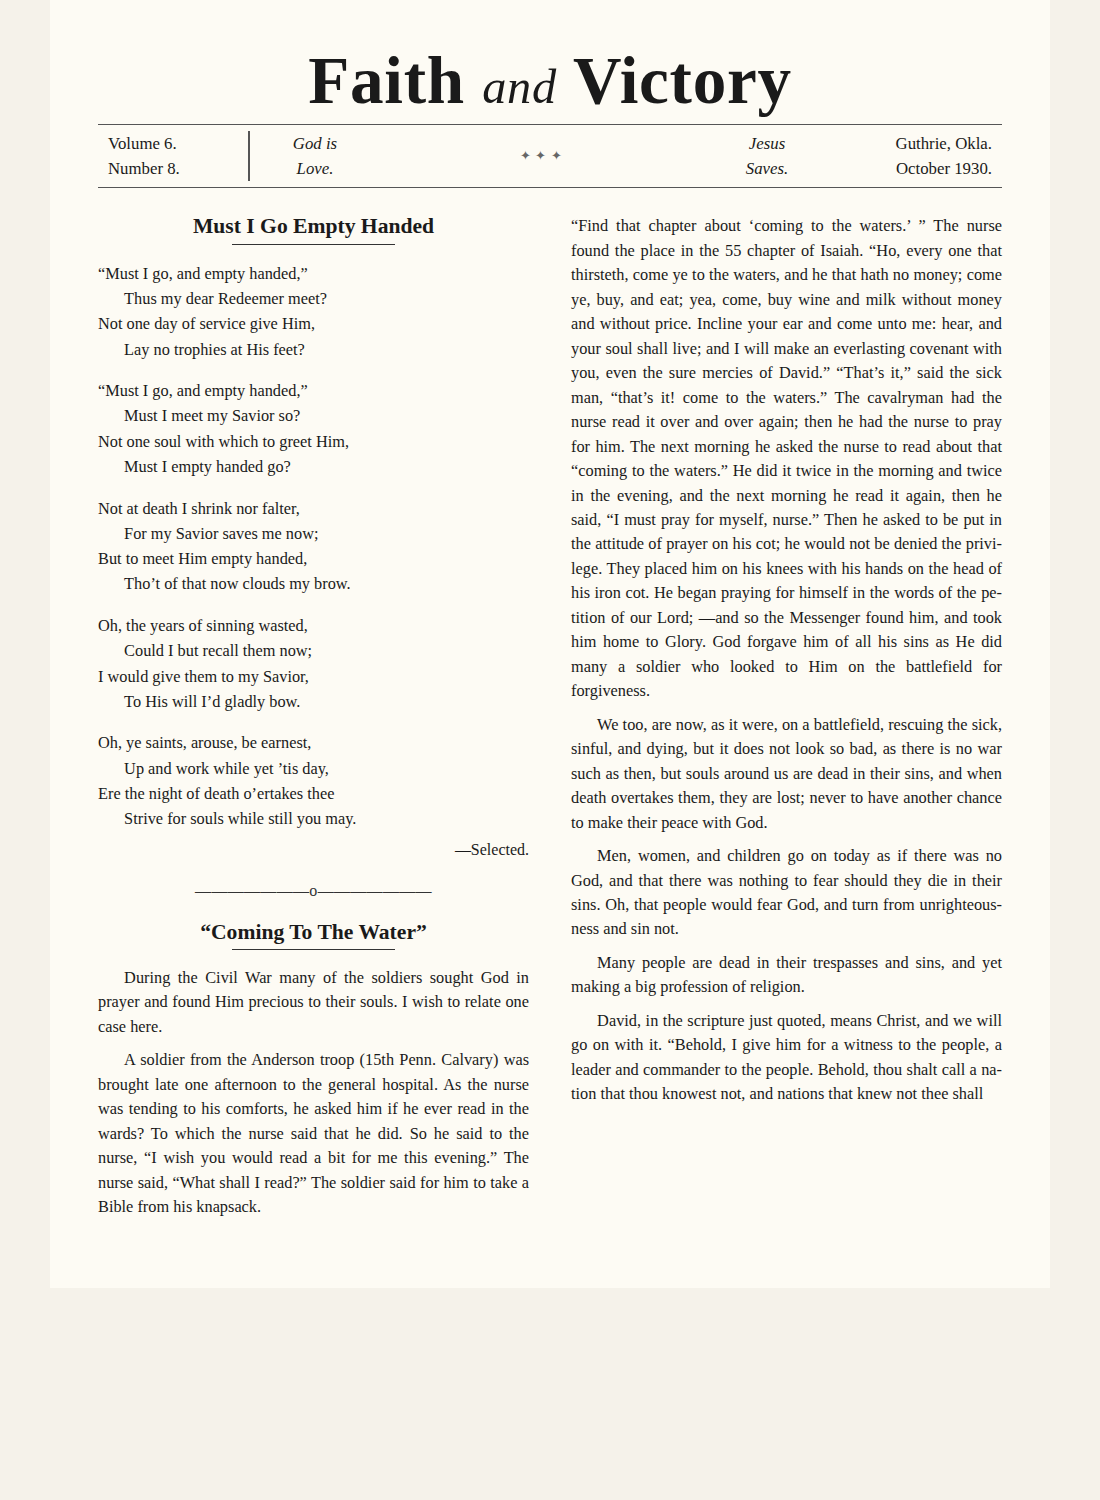Faith and Victory
Volume 6.
Number 8.
God is
Love.
✦ ✦ ✦
Jesus
Saves.
Guthrie, Okla.
October 1930.
Must I Go Empty Handed
“Must I go, and empty handed,”
Thus my dear Redeemer meet? Not one day of service give Him,
Lay no trophies at His feet?
“Must I go, and empty handed,”
Must I meet my Savior so? Not one soul with which to greet Him,
Must I empty handed go?
Not at death I shrink nor falter,
For my Savior saves me now; But to meet Him empty handed,
Tho’t of that now clouds my brow.
Oh, the years of sinning wasted,
Could I but recall them now; I would give them to my Savior,
To His will I’d gladly bow.
Oh, ye saints, arouse, be earnest,
Up and work while yet ’tis day, Ere the night of death o’ertakes thee
Strive for souls while still you may.
—Selected.
“Coming To The Water”
During the Civil War many of the soldiers sought God in prayer and found Him precious to their souls. I wish to relate one case here.
A soldier from the Anderson troop (15th Penn. Calvary) was brought late one afternoon to the general hospital. As the nurse was tending to his comforts, he asked him if he ever read in the wards? To which the nurse said that he did. So he said to the nurse, “I wish you would read a bit for me this evening.” The nurse said, “What shall I read?” The soldier said for him to take a Bible from his knapsack.
“Find that chapter about ‘coming to the waters.’ ” The nurse found the place in the 55 chapter of Isaiah. “Ho, every one that thirsteth, come ye to the waters, and he that hath no money; come ye, buy, and eat; yea, come, buy wine and milk without money and without price. Incline your ear and come unto me: hear, and your soul shall live; and I will make an everlasting covenant with you, even the sure mercies of David.” “That’s it,” said the sick man, “that’s it! come to the waters.” The cavalryman had the nurse read it over and over again; then he had the nurse to pray for him. The next morning he asked the nurse to read about that “coming to the waters.” He did it twice in the morning and twice in the evening, and the next morning he read it again, then he said, “I must pray for myself, nurse.” Then he asked to be put in the attitude of prayer on his cot; he would not be denied the privilege. They placed him on his knees with his hands on the head of his iron cot. He began praying for himself in the words of the petition of our Lord; —and so the Messenger found him, and took him home to Glory. God forgave him of all his sins as He did many a soldier who looked to Him on the battlefield for forgiveness.
We too, are now, as it were, on a battlefield, rescuing the sick, sinful, and dying, but it does not look so bad, as there is no war such as then, but souls around us are dead in their sins, and when death overtakes them, they are lost; never to have another chance to make their peace with God.
Men, women, and children go on today as if there was no God, and that there was nothing to fear should they die in their sins. Oh, that people would fear God, and turn from unrighteousness and sin not.
Many people are dead in their trespasses and sins, and yet making a big profession of religion.
David, in the scripture just quoted, means Christ, and we will go on with it. “Behold, I give him for a witness to the people, a leader and commander to the people. Behold, thou shalt call a nation that thou knowest not, and nations that knew not thee shall